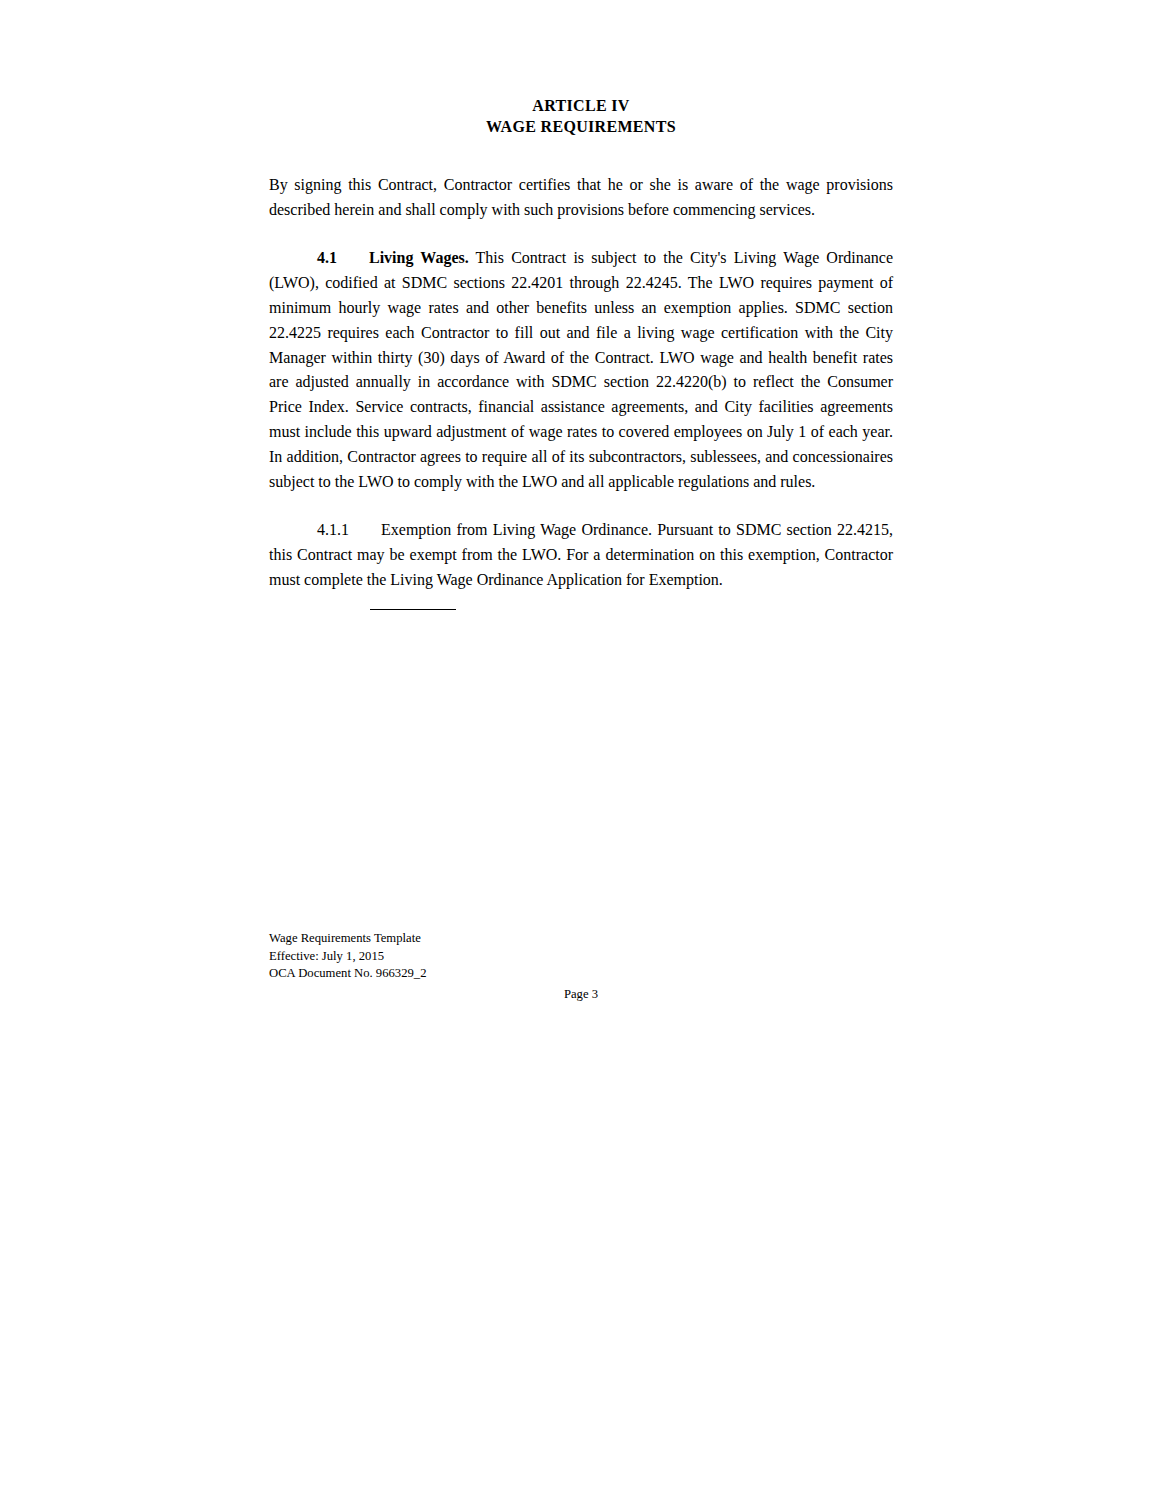ARTICLE IV
WAGE REQUIREMENTS
By signing this Contract, Contractor certifies that he or she is aware of the wage provisions described herein and shall comply with such provisions before commencing services.
4.1  Living Wages. This Contract is subject to the City's Living Wage Ordinance (LWO), codified at SDMC sections 22.4201 through 22.4245. The LWO requires payment of minimum hourly wage rates and other benefits unless an exemption applies. SDMC section 22.4225 requires each Contractor to fill out and file a living wage certification with the City Manager within thirty (30) days of Award of the Contract. LWO wage and health benefit rates are adjusted annually in accordance with SDMC section 22.4220(b) to reflect the Consumer Price Index. Service contracts, financial assistance agreements, and City facilities agreements must include this upward adjustment of wage rates to covered employees on July 1 of each year. In addition, Contractor agrees to require all of its subcontractors, sublessees, and concessionaires subject to the LWO to comply with the LWO and all applicable regulations and rules.
4.1.1  Exemption from Living Wage Ordinance. Pursuant to SDMC section 22.4215, this Contract may be exempt from the LWO. For a determination on this exemption, Contractor must complete the Living Wage Ordinance Application for Exemption.
Wage Requirements Template
Effective: July 1, 2015
OCA Document No. 966329_2
Page 3